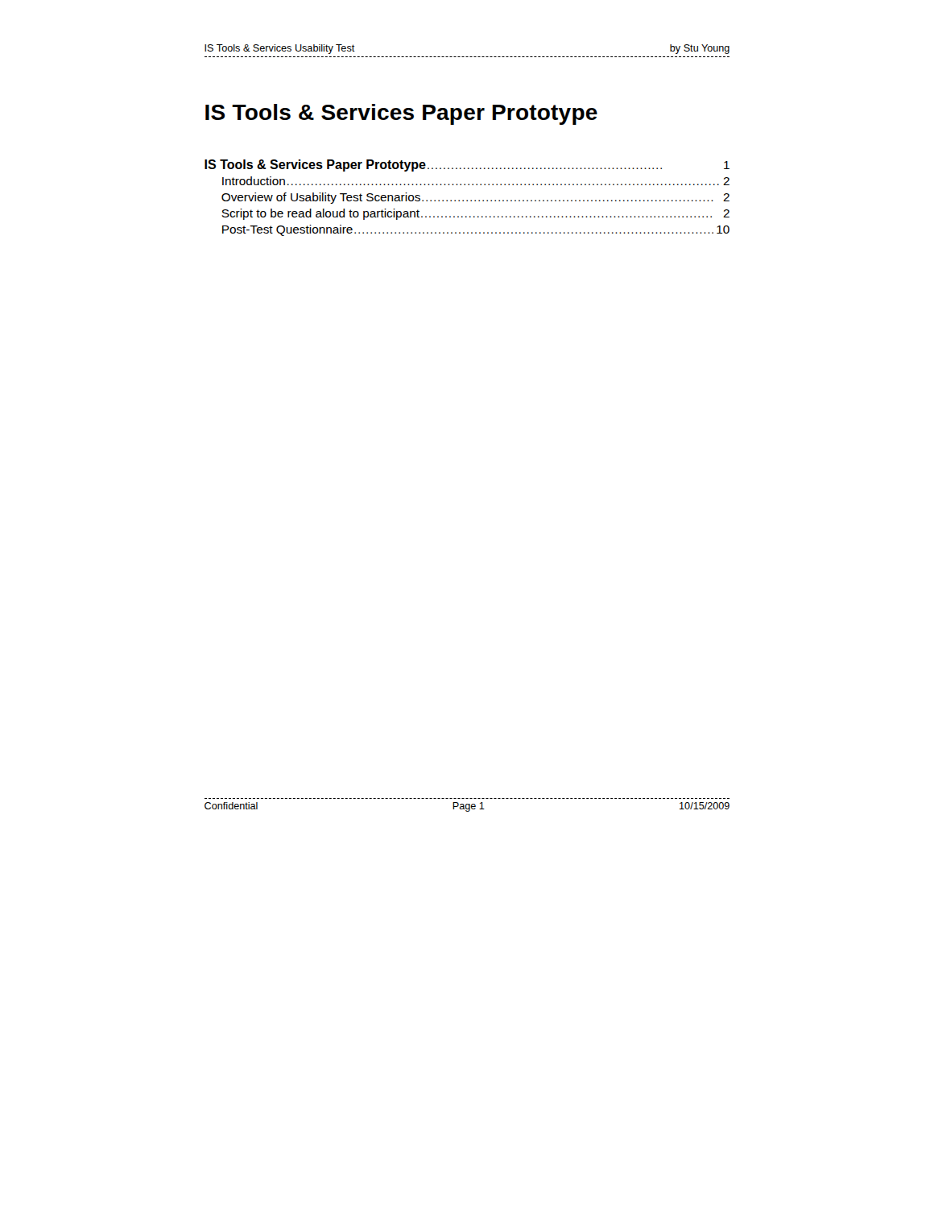IS Tools & Services Usability Test
by Stu Young
IS Tools & Services Paper Prototype
IS Tools & Services Paper Prototype ........................................................... 1
Introduction ............................................................................................................... 2
Overview of Usability Test Scenarios ......................................................................... 2
Script to be read aloud to participant ......................................................................... 2
Post-Test Questionnaire .......................................................................................... 10
Confidential
Page 1
10/15/2009